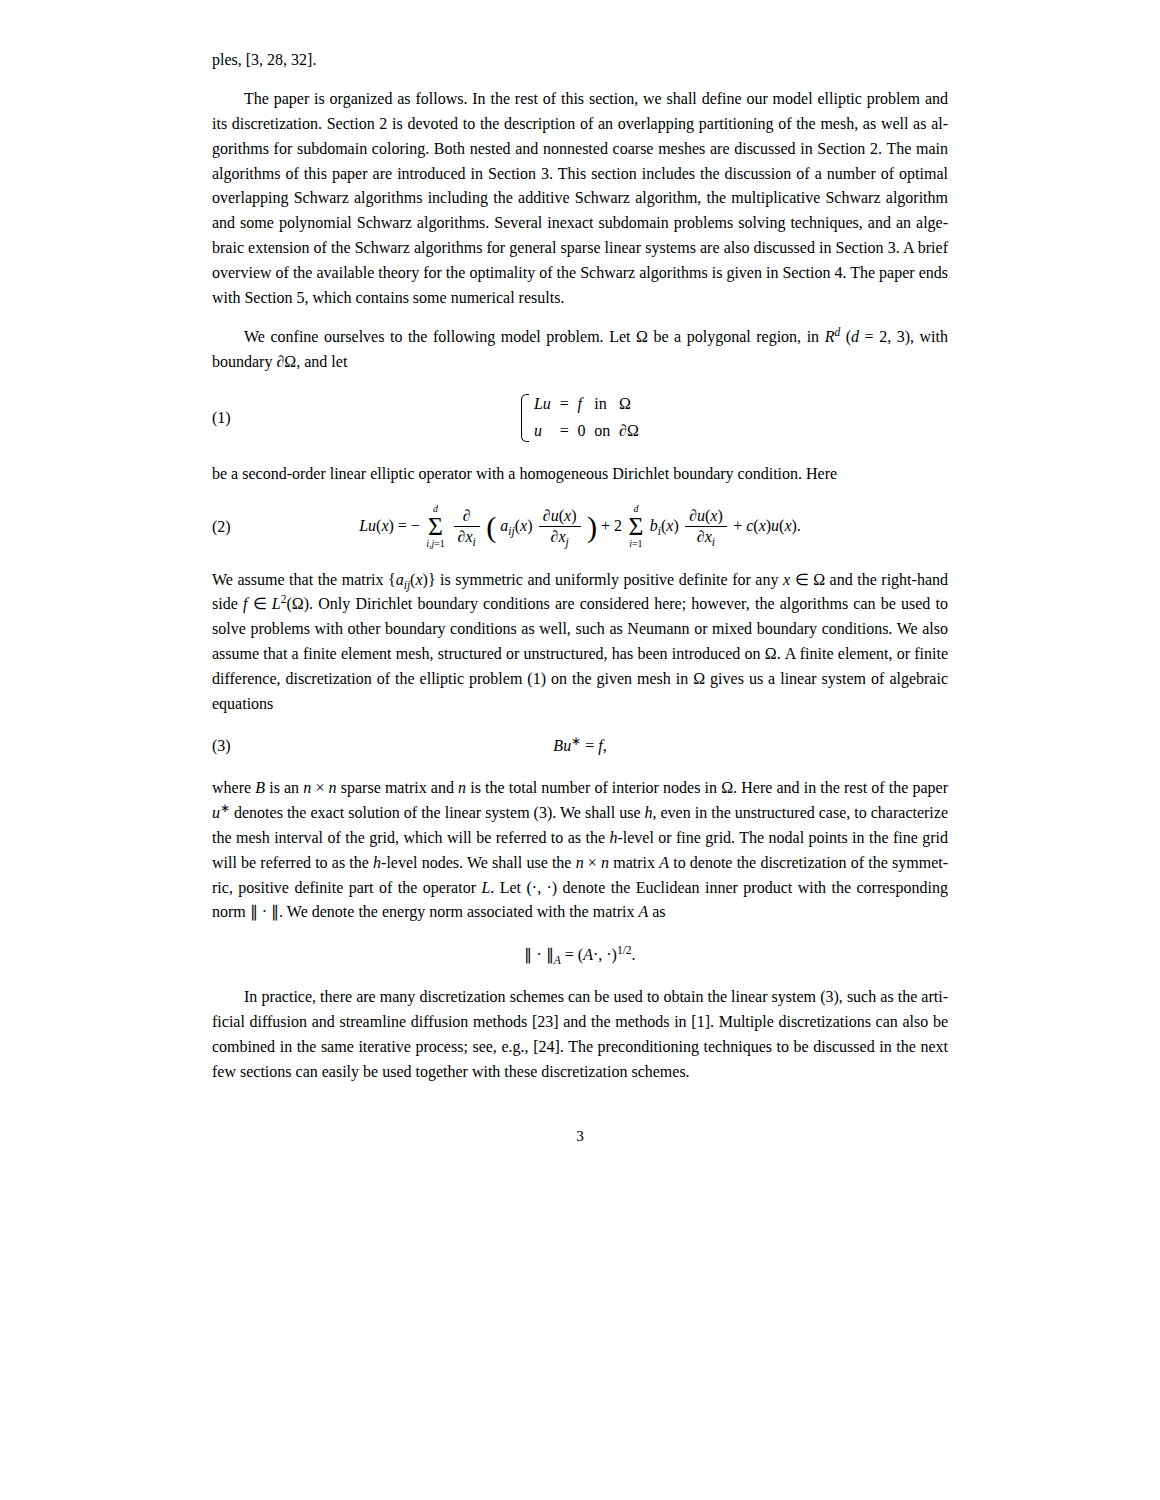ples, [3, 28, 32].
The paper is organized as follows. In the rest of this section, we shall define our model elliptic problem and its discretization. Section 2 is devoted to the description of an overlapping partitioning of the mesh, as well as algorithms for subdomain coloring. Both nested and nonnested coarse meshes are discussed in Section 2. The main algorithms of this paper are introduced in Section 3. This section includes the discussion of a number of optimal overlapping Schwarz algorithms including the additive Schwarz algorithm, the multiplicative Schwarz algorithm and some polynomial Schwarz algorithms. Several inexact subdomain problems solving techniques, and an algebraic extension of the Schwarz algorithms for general sparse linear systems are also discussed in Section 3. A brief overview of the available theory for the optimality of the Schwarz algorithms is given in Section 4. The paper ends with Section 5, which contains some numerical results.
We confine ourselves to the following model problem. Let Ω be a polygonal region, in Rd (d = 2, 3), with boundary ∂Ω, and let
(1)
Lu=fin Ω u=0 on∂Ω
be a second-order linear elliptic operator with a homogeneous Dirichlet boundary condition. Here
(2)
Lu(x) = − dΣi,j=1 ∂∂xi ( aij(x) ∂u(x)∂xj ) + 2 dΣi=1 bi(x) ∂u(x)∂xi + c(x)u(x).
We assume that the matrix {aij(x)} is symmetric and uniformly positive definite for any x ∈ Ω and the right-hand side f ∈ L2(Ω). Only Dirichlet boundary conditions are considered here; however, the algorithms can be used to solve problems with other boundary conditions as well, such as Neumann or mixed boundary conditions. We also assume that a finite element mesh, structured or unstructured, has been introduced on Ω. A finite element, or finite difference, discretization of the elliptic problem (1) on the given mesh in Ω gives us a linear system of algebraic equations
(3)
Bu∗ = f,
where B is an n × n sparse matrix and n is the total number of interior nodes in Ω. Here and in the rest of the paper u∗ denotes the exact solution of the linear system (3). We shall use h, even in the unstructured case, to characterize the mesh interval of the grid, which will be referred to as the h-level or fine grid. The nodal points in the fine grid will be referred to as the h-level nodes. We shall use the n × n matrix A to denote the discretization of the symmetric, positive definite part of the operator L. Let (·, ·) denote the Euclidean inner product with the corresponding norm ∥ · ∥. We denote the energy norm associated with the matrix A as
∥ · ∥A = (A·, ·)1/2.
In practice, there are many discretization schemes can be used to obtain the linear system (3), such as the artificial diffusion and streamline diffusion methods [23] and the methods in [1]. Multiple discretizations can also be combined in the same iterative process; see, e.g., [24]. The preconditioning techniques to be discussed in the next few sections can easily be used together with these discretization schemes.
3